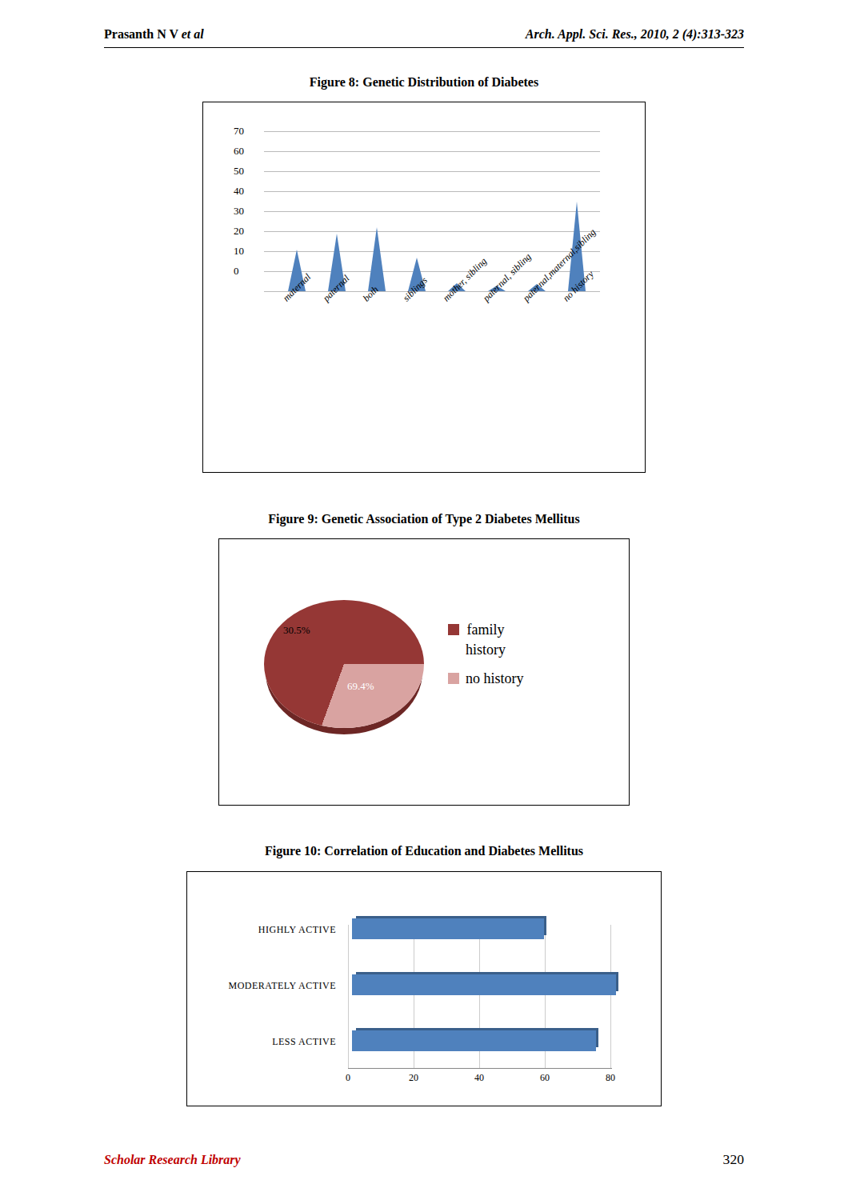Prasanth N V et al
Arch. Appl. Sci. Res., 2010, 2 (4):313-323
Figure 8: Genetic Distribution of Diabetes
70 60 50 40 30 20 10 0
maternal paternal both siblings mother, sibling paternal, sibling paternal,maternal,sibling no history
Figure 9: Genetic Association of Type 2 Diabetes Mellitus
69.4% 30.5%
family
history
no history
Figure 10: Correlation of Education and Diabetes Mellitus
HIGHLY ACTIVE
MODERATELY ACTIVE
LESS ACTIVE
0 20 40 60 80
Scholar Research Library
320